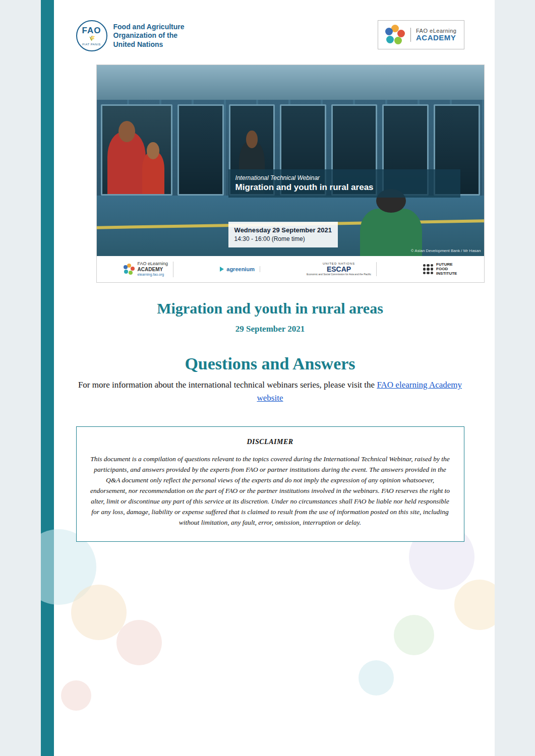FAO 🌾 FIAT PANIS
Food and Agriculture
Organization of the
United Nations
FAO eLearning
ACADEMY
International Technical Webinar
Migration and youth in rural areas
Wednesday 29 September 2021 14:30 - 16:00 (Rome time)
© Asian Development Bank / Mr Hasan
FAO eLearning ACADEMY elearning.fao.org
agreenium
UNITED NATIONS
ESCAP
Economic and Social Commission for Asia and the Pacific
FUTURE
FOOD
INSTITUTE
Migration and youth in rural areas
29 September 2021
Questions and Answers
For more information about the international technical webinars series, please visit the FAO elearning Academy website
DISCLAIMER
This document is a compilation of questions relevant to the topics covered during the International Technical Webinar, raised by the participants, and answers provided by the experts from FAO or partner institutions during the event. The answers provided in the Q&A document only reflect the personal views of the experts and do not imply the expression of any opinion whatsoever, endorsement, nor recommendation on the part of FAO or the partner institutions involved in the webinars. FAO reserves the right to alter, limit or discontinue any part of this service at its discretion. Under no circumstances shall FAO be liable nor held responsible for any loss, damage, liability or expense suffered that is claimed to result from the use of information posted on this site, including without limitation, any fault, error, omission, interruption or delay.